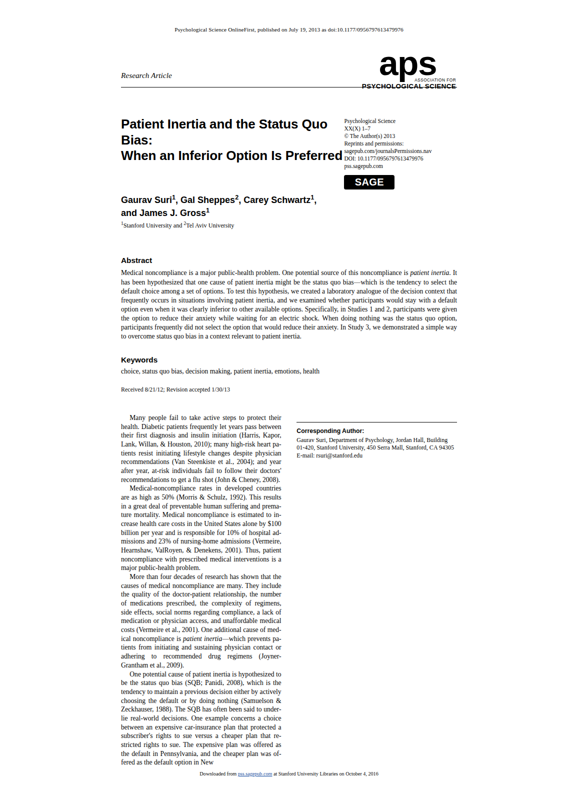Psychological Science OnlineFirst, published on July 19, 2013 as doi:10.1177/0956797613479976
Research Article
aps ASSOCIATION FOR PSYCHOLOGICAL SCIENCE
Patient Inertia and the Status Quo Bias:
When an Inferior Option Is Preferred
Psychological Science
XX(X) 1–7
© The Author(s) 2013
Reprints and permissions:
sagepub.com/journalsPermissions.nav
DOI: 10.1177/0956797613479976
pss.sagepub.com
SAGE
Gaurav Suri1, Gal Sheppes2, Carey Schwartz1,
and James J. Gross1
1Stanford University and 2Tel Aviv University
Abstract
Medical noncompliance is a major public-health problem. One potential source of this noncompliance is patient inertia. It has been hypothesized that one cause of patient inertia might be the status quo bias—which is the tendency to select the default choice among a set of options. To test this hypothesis, we created a laboratory analogue of the decision context that frequently occurs in situations involving patient inertia, and we examined whether participants would stay with a default option even when it was clearly inferior to other available options. Specifically, in Studies 1 and 2, participants were given the option to reduce their anxiety while waiting for an electric shock. When doing nothing was the status quo option, participants frequently did not select the option that would reduce their anxiety. In Study 3, we demonstrated a simple way to overcome status quo bias in a context relevant to patient inertia.
Keywords
choice, status quo bias, decision making, patient inertia, emotions, health
Received 8/21/12; Revision accepted 1/30/13
Many people fail to take active steps to protect their health. Diabetic patients frequently let years pass between their first diagnosis and insulin initiation (Harris, Kapor, Lank, Willan, & Houston, 2010); many high-risk heart patients resist initiating lifestyle changes despite physician recommendations (Van Steenkiste et al., 2004); and year after year, at-risk individuals fail to follow their doctors' recommendations to get a flu shot (John & Cheney, 2008).
Medical-noncompliance rates in developed countries are as high as 50% (Morris & Schulz, 1992). This results in a great deal of preventable human suffering and premature mortality. Medical noncompliance is estimated to increase health care costs in the United States alone by $100 billion per year and is responsible for 10% of hospital admissions and 23% of nursing-home admissions (Vermeire, Hearnshaw, ValRoyen, & Denekens, 2001). Thus, patient noncompliance with prescribed medical interventions is a major public-health problem.
More than four decades of research has shown that the causes of medical noncompliance are many. They include the quality of the doctor-patient relationship, the number of medications prescribed, the complexity of regimens, side effects, social norms regarding compliance, a lack of medication or physician access, and unaffordable medical costs (Vermeire et al., 2001). One additional cause of medical noncompliance is patient inertia—which prevents patients from initiating and sustaining physician contact or adhering to recommended drug regimens (Joyner-Grantham et al., 2009).
One potential cause of patient inertia is hypothesized to be the status quo bias (SQB; Panidi, 2008), which is the tendency to maintain a previous decision either by actively choosing the default or by doing nothing (Samuelson & Zeckhauser, 1988). The SQB has often been said to underlie real-world decisions. One example concerns a choice between an expensive car-insurance plan that protected a subscriber's rights to sue versus a cheaper plan that restricted rights to sue. The expensive plan was offered as the default in Pennsylvania, and the cheaper plan was offered as the default option in New
Corresponding Author:
Gaurav Suri, Department of Psychology, Jordan Hall, Building 01-420, Stanford University, 450 Serra Mall, Stanford, CA 94305
E-mail: rsuri@stanford.edu
Downloaded from pss.sagepub.com at Stanford University Libraries on October 4, 2016